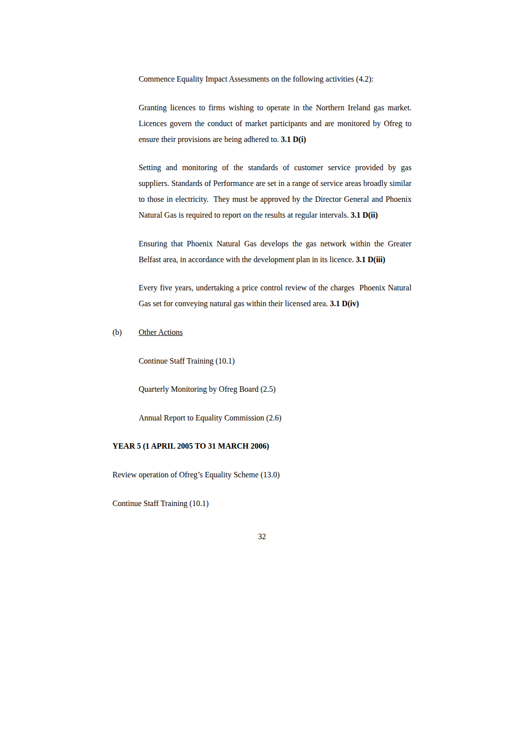Commence Equality Impact Assessments on the following activities (4.2):
Granting licences to firms wishing to operate in the Northern Ireland gas market. Licences govern the conduct of market participants and are monitored by Ofreg to ensure their provisions are being adhered to. 3.1 D(i)
Setting and monitoring of the standards of customer service provided by gas suppliers. Standards of Performance are set in a range of service areas broadly similar to those in electricity. They must be approved by the Director General and Phoenix Natural Gas is required to report on the results at regular intervals. 3.1 D(ii)
Ensuring that Phoenix Natural Gas develops the gas network within the Greater Belfast area, in accordance with the development plan in its licence. 3.1 D(iii)
Every five years, undertaking a price control review of the charges Phoenix Natural Gas set for conveying natural gas within their licensed area. 3.1 D(iv)
(b) Other Actions
Continue Staff Training (10.1)
Quarterly Monitoring by Ofreg Board (2.5)
Annual Report to Equality Commission (2.6)
YEAR 5 (1 APRIL 2005 TO 31 MARCH 2006)
Review operation of Ofreg’s Equality Scheme (13.0)
Continue Staff Training (10.1)
32